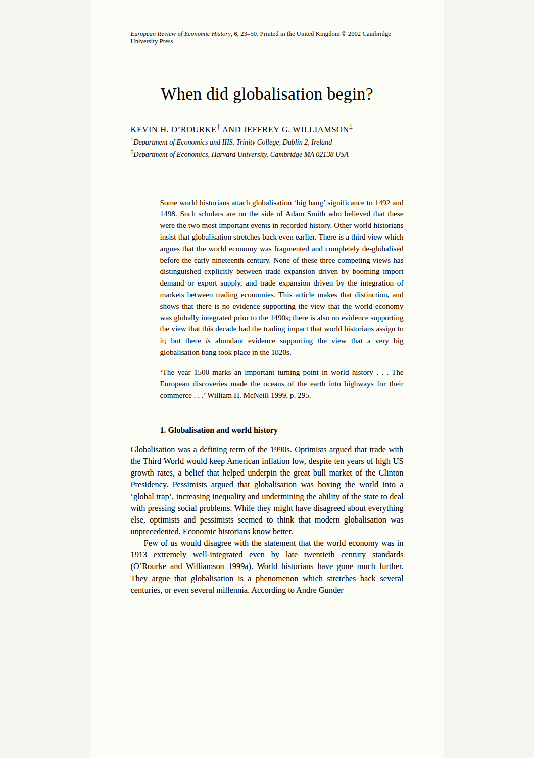European Review of Economic History, 6, 23–50. Printed in the United Kingdom © 2002 Cambridge University Press
When did globalisation begin?
KEVIN H. O’ROURKE† AND JEFFREY G. WILLIAMSON‡
†Department of Economics and IIIS, Trinity College, Dublin 2, Ireland
‡Department of Economics, Harvard University, Cambridge MA 02138 USA
Some world historians attach globalisation ‘big bang’ significance to 1492 and 1498. Such scholars are on the side of Adam Smith who believed that these were the two most important events in recorded history. Other world historians insist that globalisation stretches back even earlier. There is a third view which argues that the world economy was fragmented and completely de-globalised before the early nineteenth century. None of these three competing views has distinguished explicitly between trade expansion driven by booming import demand or export supply, and trade expansion driven by the integration of markets between trading economies. This article makes that distinction, and shows that there is no evidence supporting the view that the world economy was globally integrated prior to the 1490s; there is also no evidence supporting the view that this decade had the trading impact that world historians assign to it; but there is abundant evidence supporting the view that a very big globalisation bang took place in the 1820s.
‘The year 1500 marks an important turning point in world history . . . The European discoveries made the oceans of the earth into highways for their commerce . . .’ William H. McNeill 1999, p. 295.
1. Globalisation and world history
Globalisation was a defining term of the 1990s. Optimists argued that trade with the Third World would keep American inflation low, despite ten years of high US growth rates, a belief that helped underpin the great bull market of the Clinton Presidency. Pessimists argued that globalisation was boxing the world into a ‘global trap’, increasing inequality and undermining the ability of the state to deal with pressing social problems. While they might have disagreed about everything else, optimists and pessimists seemed to think that modern globalisation was unprecedented. Economic historians know better.
Few of us would disagree with the statement that the world economy was in 1913 extremely well-integrated even by late twentieth century standards (O’Rourke and Williamson 1999a). World historians have gone much further. They argue that globalisation is a phenomenon which stretches back several centuries, or even several millennia. According to Andre Gunder